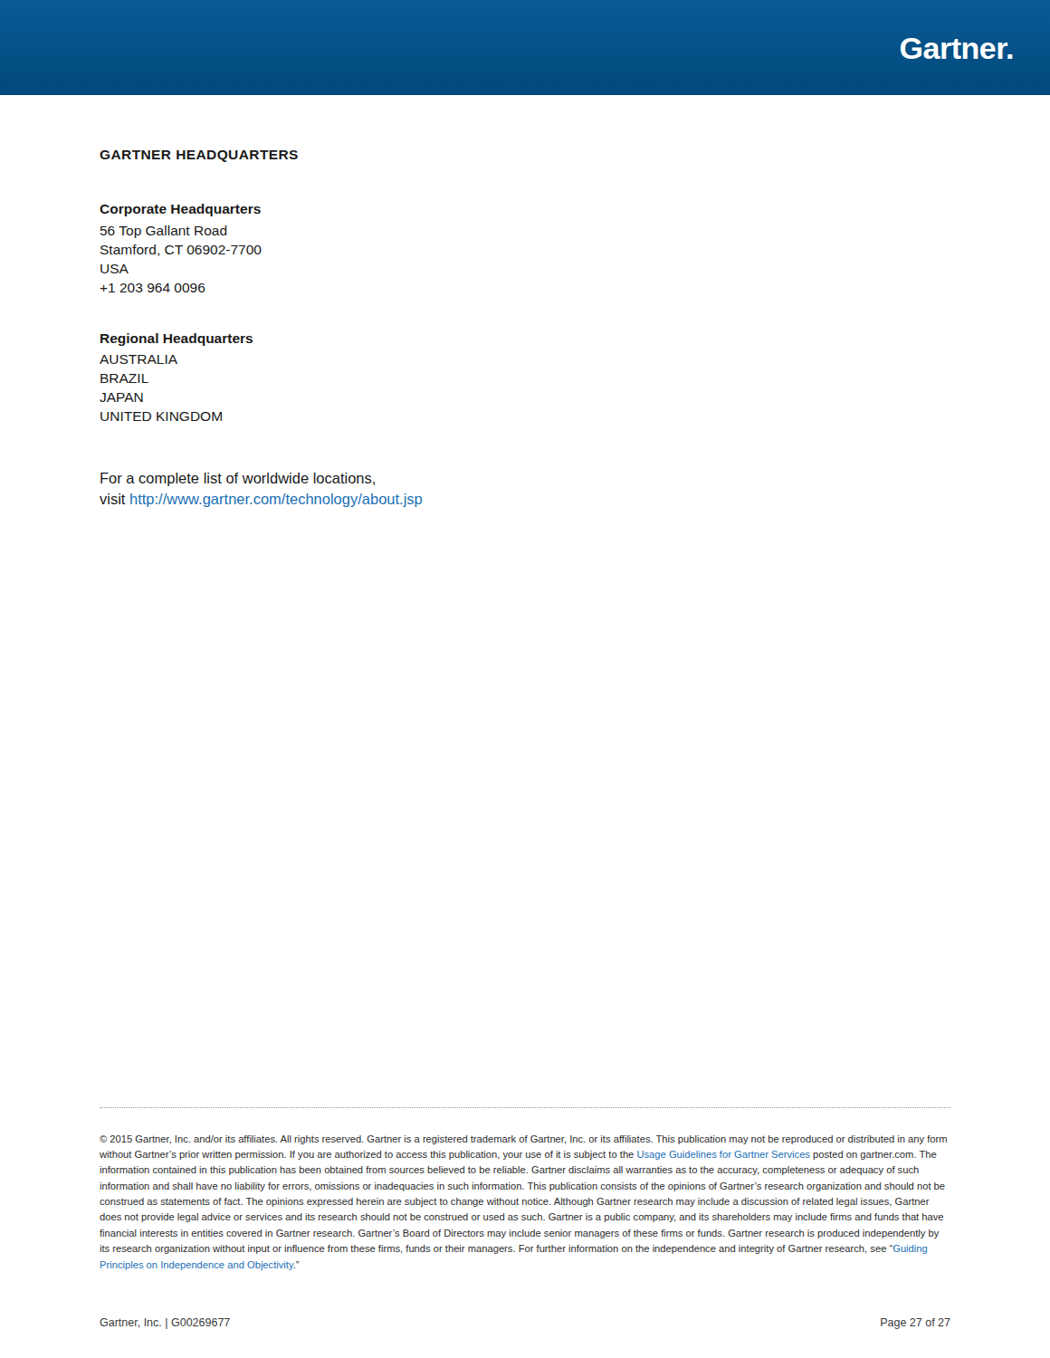Gartner.
Gartner Headquarters
Corporate Headquarters
56 Top Gallant Road
Stamford, CT 06902-7700
USA
+1 203 964 0096
Regional Headquarters
AUSTRALIA
BRAZIL
JAPAN
UNITED KINGDOM
For a complete list of worldwide locations,
visit http://www.gartner.com/technology/about.jsp
© 2015 Gartner, Inc. and/or its affiliates. All rights reserved. Gartner is a registered trademark of Gartner, Inc. or its affiliates. This publication may not be reproduced or distributed in any form without Gartner’s prior written permission. If you are authorized to access this publication, your use of it is subject to the Usage Guidelines for Gartner Services posted on gartner.com. The information contained in this publication has been obtained from sources believed to be reliable. Gartner disclaims all warranties as to the accuracy, completeness or adequacy of such information and shall have no liability for errors, omissions or inadequacies in such information. This publication consists of the opinions of Gartner’s research organization and should not be construed as statements of fact. The opinions expressed herein are subject to change without notice. Although Gartner research may include a discussion of related legal issues, Gartner does not provide legal advice or services and its research should not be construed or used as such. Gartner is a public company, and its shareholders may include firms and funds that have financial interests in entities covered in Gartner research. Gartner’s Board of Directors may include senior managers of these firms or funds. Gartner research is produced independently by its research organization without input or influence from these firms, funds or their managers. For further information on the independence and integrity of Gartner research, see “Guiding Principles on Independence and Objectivity.”
Gartner, Inc. | G00269677 Page 27 of 27